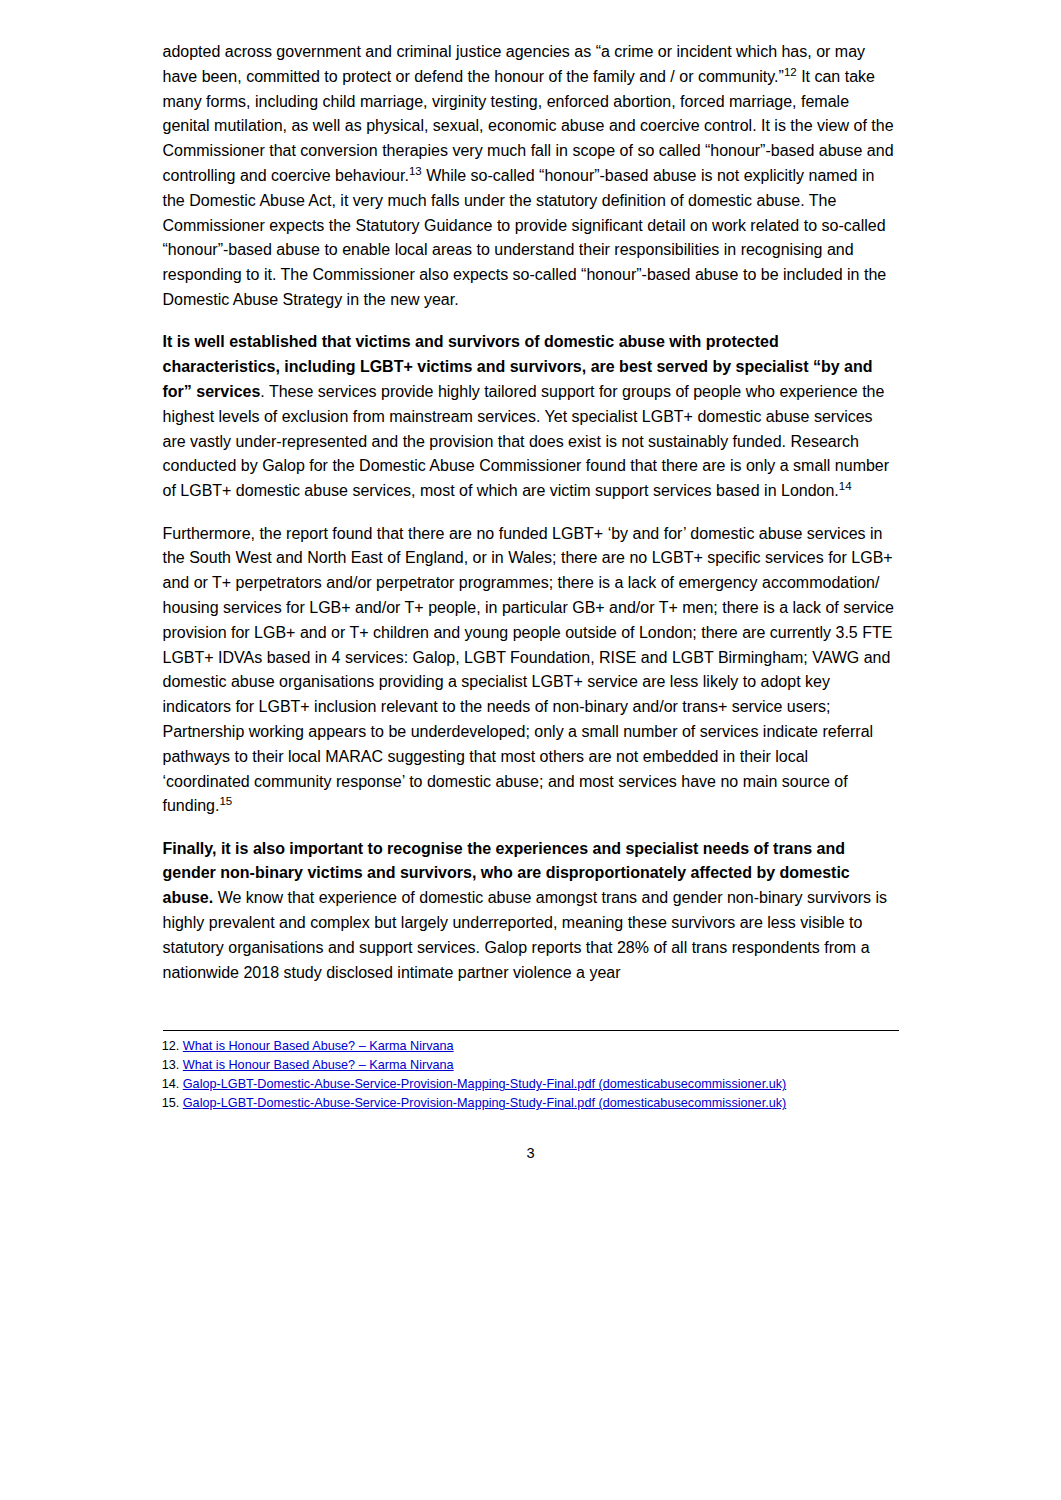adopted across government and criminal justice agencies as “a crime or incident which has, or may have been, committed to protect or defend the honour of the family and / or community.”12 It can take many forms, including child marriage, virginity testing, enforced abortion, forced marriage, female genital mutilation, as well as physical, sexual, economic abuse and coercive control. It is the view of the Commissioner that conversion therapies very much fall in scope of so called “honour”-based abuse and controlling and coercive behaviour.13 While so-called “honour”-based abuse is not explicitly named in the Domestic Abuse Act, it very much falls under the statutory definition of domestic abuse. The Commissioner expects the Statutory Guidance to provide significant detail on work related to so-called “honour”-based abuse to enable local areas to understand their responsibilities in recognising and responding to it. The Commissioner also expects so-called “honour”-based abuse to be included in the Domestic Abuse Strategy in the new year.
It is well established that victims and survivors of domestic abuse with protected characteristics, including LGBT+ victims and survivors, are best served by specialist “by and for” services. These services provide highly tailored support for groups of people who experience the highest levels of exclusion from mainstream services. Yet specialist LGBT+ domestic abuse services are vastly under-represented and the provision that does exist is not sustainably funded. Research conducted by Galop for the Domestic Abuse Commissioner found that there are is only a small number of LGBT+ domestic abuse services, most of which are victim support services based in London.14
Furthermore, the report found that there are no funded LGBT+ ‘by and for’ domestic abuse services in the South West and North East of England, or in Wales; there are no LGBT+ specific services for LGB+ and or T+ perpetrators and/or perpetrator programmes; there is a lack of emergency accommodation/ housing services for LGB+ and/or T+ people, in particular GB+ and/or T+ men; there is a lack of service provision for LGB+ and or T+ children and young people outside of London; there are currently 3.5 FTE LGBT+ IDVAs based in 4 services: Galop, LGBT Foundation, RISE and LGBT Birmingham; VAWG and domestic abuse organisations providing a specialist LGBT+ service are less likely to adopt key indicators for LGBT+ inclusion relevant to the needs of non-binary and/or trans+ service users; Partnership working appears to be underdeveloped; only a small number of services indicate referral pathways to their local MARAC suggesting that most others are not embedded in their local ‘coordinated community response’ to domestic abuse; and most services have no main source of funding.15
Finally, it is also important to recognise the experiences and specialist needs of trans and gender non-binary victims and survivors, who are disproportionately affected by domestic abuse. We know that experience of domestic abuse amongst trans and gender non-binary survivors is highly prevalent and complex but largely underreported, meaning these survivors are less visible to statutory organisations and support services. Galop reports that 28% of all trans respondents from a nationwide 2018 study disclosed intimate partner violence a year
What is Honour Based Abuse? – Karma Nirvana
What is Honour Based Abuse? – Karma Nirvana
Galop-LGBT-Domestic-Abuse-Service-Provision-Mapping-Study-Final.pdf (domesticabusecommissioner.uk)
Galop-LGBT-Domestic-Abuse-Service-Provision-Mapping-Study-Final.pdf (domesticabusecommissioner.uk)
3